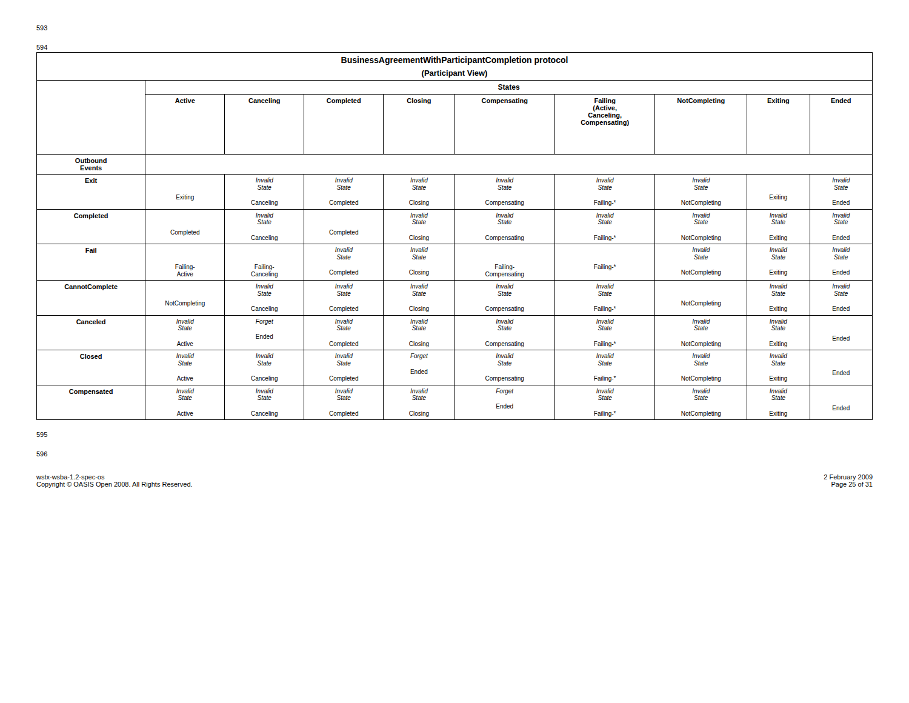593
594
| BusinessAgreementWithParticipantCompletion protocol (Participant View) |
| | States |
| Active | Canceling | Completed | Closing | Compensating | Failing (Active, Canceling, Compensating) | NotCompleting | Exiting | Ended |
| Outbound Events | |
| Exit | Exiting | Invalid State Canceling | Invalid State Completed | Invalid State Closing | Invalid State Compensating | Invalid State Failing-* | Invalid State NotCompleting | Exiting | Invalid State Ended |
| Completed | Completed | Invalid State Canceling | Completed | Invalid State Closing | Invalid State Compensating | Invalid State Failing-* | Invalid State NotCompleting | Invalid State Exiting | Invalid State Ended |
| Fail | Failing- Active | Failing- Canceling | Invalid State Completed | Invalid State Closing | Failing- Compensating | Failing-* | Invalid State NotCompleting | Invalid State Exiting | Invalid State Ended |
| CannotComplete | NotCompleting | Invalid State Canceling | Invalid State Completed | Invalid State Closing | Invalid State Compensating | Invalid State Failing-* | NotCompleting | Invalid State Exiting | Invalid State Ended |
| Canceled | Invalid State Active | Forget Ended | Invalid State Completed | Invalid State Closing | Invalid State Compensating | Invalid State Failing-* | Invalid State NotCompleting | Invalid State Exiting | Ended |
| Closed | Invalid State Active | Invalid State Canceling | Invalid State Completed | Forget Ended | Invalid State Compensating | Invalid State Failing-* | Invalid State NotCompleting | Invalid State Exiting | Ended |
| Compensated | Invalid State Active | Invalid State Canceling | Invalid State Completed | Invalid State Closing | Forget Ended | Invalid State Failing-* | Invalid State NotCompleting | Invalid State Exiting | Ended |
595
596
wstx-wsba-1.2-spec-os
Copyright © OASIS Open 2008. All Rights Reserved.
2 February 2009
Page 25 of 31